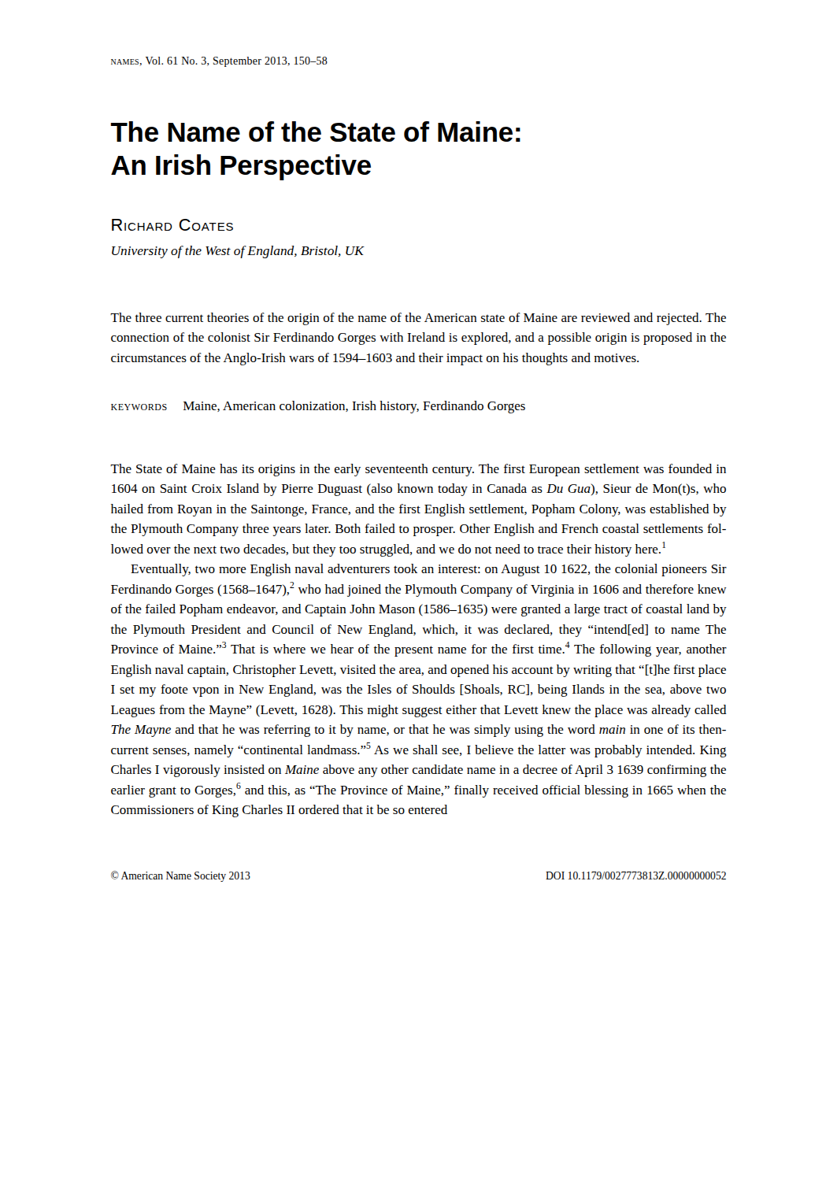names, Vol. 61 No. 3, September 2013, 150–58
The Name of the State of Maine:
An Irish Perspective
Richard Coates
University of the West of England, Bristol, UK
The three current theories of the origin of the name of the American state of Maine are reviewed and rejected. The connection of the colonist Sir Ferdinando Gorges with Ireland is explored, and a possible origin is proposed in the circumstances of the Anglo-Irish wars of 1594–1603 and their impact on his thoughts and motives.
keywords Maine, American colonization, Irish history, Ferdinando Gorges
The State of Maine has its origins in the early seventeenth century. The first European settlement was founded in 1604 on Saint Croix Island by Pierre Duguast (also known today in Canada as Du Gua), Sieur de Mon(t)s, who hailed from Royan in the Saintonge, France, and the first English settlement, Popham Colony, was established by the Plymouth Company three years later. Both failed to prosper. Other English and French coastal settlements followed over the next two decades, but they too struggled, and we do not need to trace their history here.1
Eventually, two more English naval adventurers took an interest: on August 10 1622, the colonial pioneers Sir Ferdinando Gorges (1568–1647),2 who had joined the Plymouth Company of Virginia in 1606 and therefore knew of the failed Popham endeavor, and Captain John Mason (1586–1635) were granted a large tract of coastal land by the Plymouth President and Council of New England, which, it was declared, they “intend[ed] to name The Province of Maine.”3 That is where we hear of the present name for the first time.4 The following year, another English naval captain, Christopher Levett, visited the area, and opened his account by writing that “[t]he first place I set my foote vpon in New England, was the Isles of Shoulds [Shoals, RC], being Ilands in the sea, above two Leagues from the Mayne” (Levett, 1628). This might suggest either that Levett knew the place was already called The Mayne and that he was referring to it by name, or that he was simply using the word main in one of its then-current senses, namely “continental landmass.”5 As we shall see, I believe the latter was probably intended. King Charles I vigorously insisted on Maine above any other candidate name in a decree of April 3 1639 confirming the earlier grant to Gorges,6 and this, as “The Province of Maine,” finally received official blessing in 1665 when the Commissioners of King Charles II ordered that it be so entered
© American Name Society 2013 DOI 10.1179/0027773813Z.00000000052